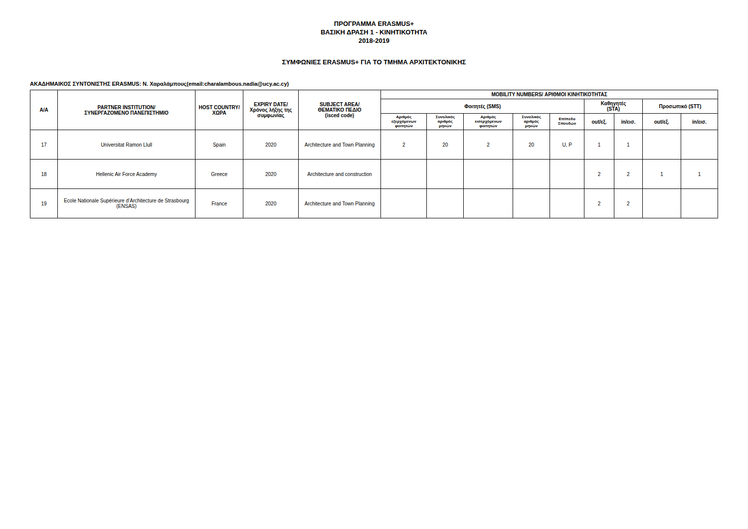ΠΡΟΓΡΑΜΜΑ ERASMUS+
ΒΑΣΙΚΗ ΔΡΑΣΗ 1 - ΚΙΝΗΤΙΚΟΤΗΤΑ
2018-2019
ΣΥΜΦΩΝΙΕΣ ERASMUS+ ΓΙΑ ΤΟ ΤΜΗΜΑ ΑΡΧΙΤΕΚΤΟΝΙΚΗΣ
ΑΚΑΔΗΜΑΙΚΟΣ ΣΥΝΤΟΝΙΣΤΗΣ ERASMUS: Ν. Χαραλάμπους(email:charalambous.nadia@ucy.ac.cy)
| Α/Α | PARTNER INSTITUTION/ ΣΥΝΕΡΓΑΖΟΜΕΝΟ ΠΑΝΕΠΙΣΤΗΜΙΟ | HOST COUNTRY/ ΧΩΡΑ | EXPIRY DATE/ Χρόνος λήξης της συμφωνίας | SUBJECT AREA/ ΘΕΜΑΤΙΚΟ ΠΕΔΙΟ (isced code) | MOBILITY NUMBERS/ ΑΡΙΘΜΟΙ ΚΙΝΗΤΙΚΟΤΗΤΑΣ |
| --- | --- | --- | --- | --- | --- |
| Φοιτητές (SMS) | Καθηγητές (STA) | Προσωπικό (STT) |
| Αριθμός εξερχόμενων φοιτητών | Συνολικός αριθμός μηνών | Αριθμός εισερχόμενων φοιτητών | Συνολικός αριθμός μηνών | Επίπεδο Σπουδών | out/εξ. | in/εισ. | out/εξ. | in/εισ. |
| 17 | Universitat Ramon Llull | Spain | 2020 | Architecture and Town Planning | 2 | 20 | 2 | 20 | U, P | 1 | 1 | | |
| 18 | Hellenic Air Force Academy | Greece | 2020 | Architecture and construction | | | | | | 2 | 2 | 1 | 1 |
| 19 | Ecole Nationale Supérieure d’Architecture de Strasbourg (ENSAS) | France | 2020 | Architecture and Town Planning | | | | | | 2 | 2 | | |